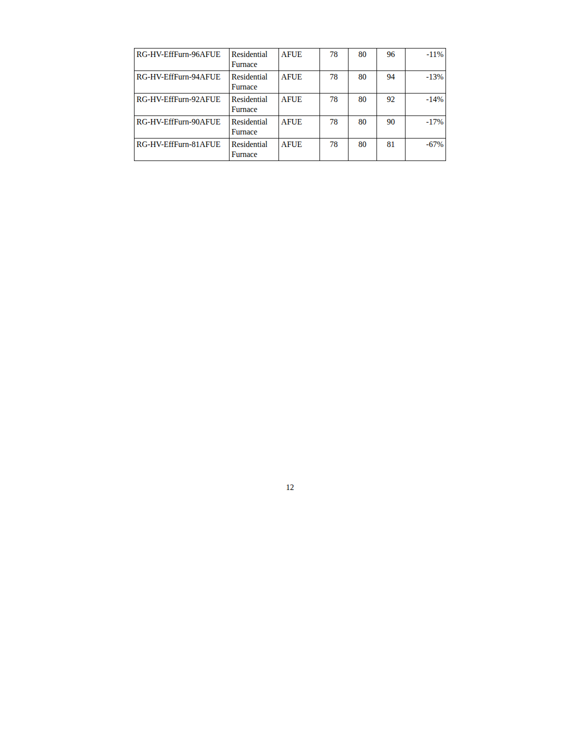| RG-HV-EffFurn-96AFUE | Residential Furnace | AFUE | 78 | 80 | 96 | -11% |
| RG-HV-EffFurn-94AFUE | Residential Furnace | AFUE | 78 | 80 | 94 | -13% |
| RG-HV-EffFurn-92AFUE | Residential Furnace | AFUE | 78 | 80 | 92 | -14% |
| RG-HV-EffFurn-90AFUE | Residential Furnace | AFUE | 78 | 80 | 90 | -17% |
| RG-HV-EffFurn-81AFUE | Residential Furnace | AFUE | 78 | 80 | 81 | -67% |
12